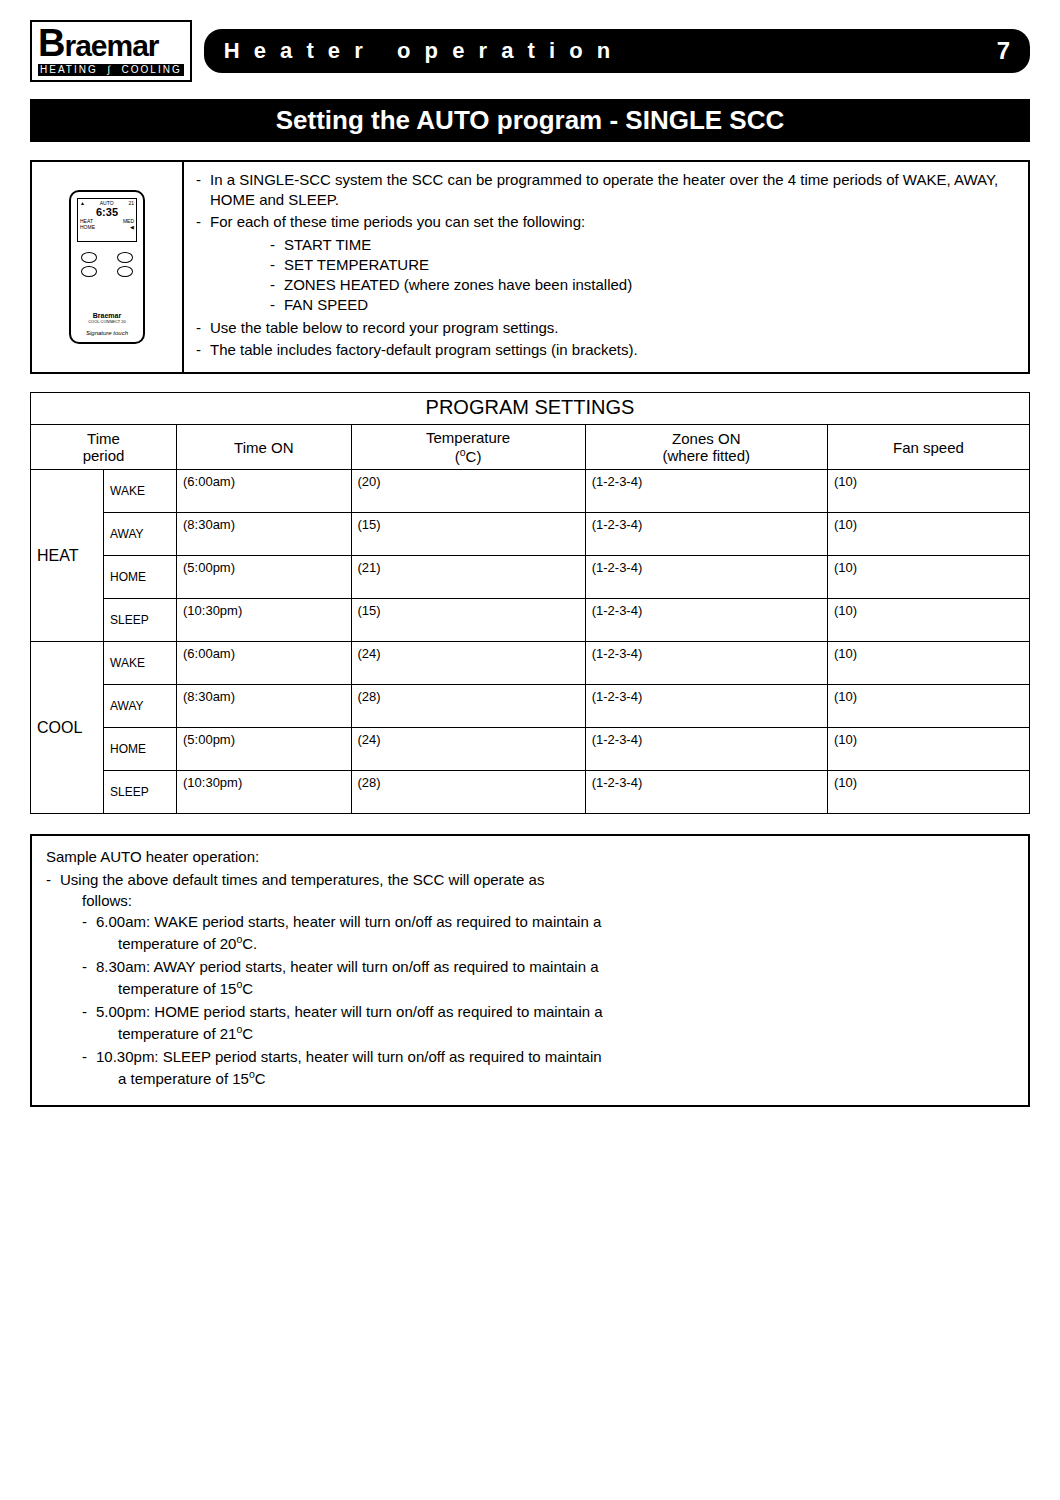Braemar
HEATING ∫ COOLING
H e a t e r o p e r a t i o n 7
Setting the AUTO program - SINGLE SCC
▲AUTO 21
6:35
HEAT MED
HOME◀
BraemarCOOL CONNECT 20
Signature touch
In a SINGLE-SCC system the SCC can be programmed to operate the heater over the 4 time periods of WAKE, AWAY, HOME and SLEEP.
For each of these time periods you can set the following:
START TIME
SET TEMPERATURE
ZONES HEATED (where zones have been installed)
FAN SPEED
Use the table below to record your program settings.
The table includes factory-default program settings (in brackets).
PROGRAM SETTINGS
| Time period | Time ON | Temperature ( o C) | Zones ON (where fitted) | Fan speed |
| --- | --- | --- | --- | --- |
| HEAT | WAKE | (6:00am) | (20) | (1-2-3-4) | (10) |
| AWAY | (8:30am) | (15) | (1-2-3-4) | (10) |
| HOME | (5:00pm) | (21) | (1-2-3-4) | (10) |
| SLEEP | (10:30pm) | (15) | (1-2-3-4) | (10) |
| COOL | WAKE | (6:00am) | (24) | (1-2-3-4) | (10) |
| AWAY | (8:30am) | (28) | (1-2-3-4) | (10) |
| HOME | (5:00pm) | (24) | (1-2-3-4) | (10) |
| SLEEP | (10:30pm) | (28) | (1-2-3-4) | (10) |
Sample AUTO heater operation:
Using the above default times and temperatures, the SCC will operate as follows:
6.00am: WAKE period starts, heater will turn on/off as required to maintain a temperature of 20oC.
8.30am: AWAY period starts, heater will turn on/off as required to maintain a temperature of 15oC
5.00pm: HOME period starts, heater will turn on/off as required to maintain a temperature of 21oC
10.30pm: SLEEP period starts, heater will turn on/off as required to maintain a temperature of 15oC